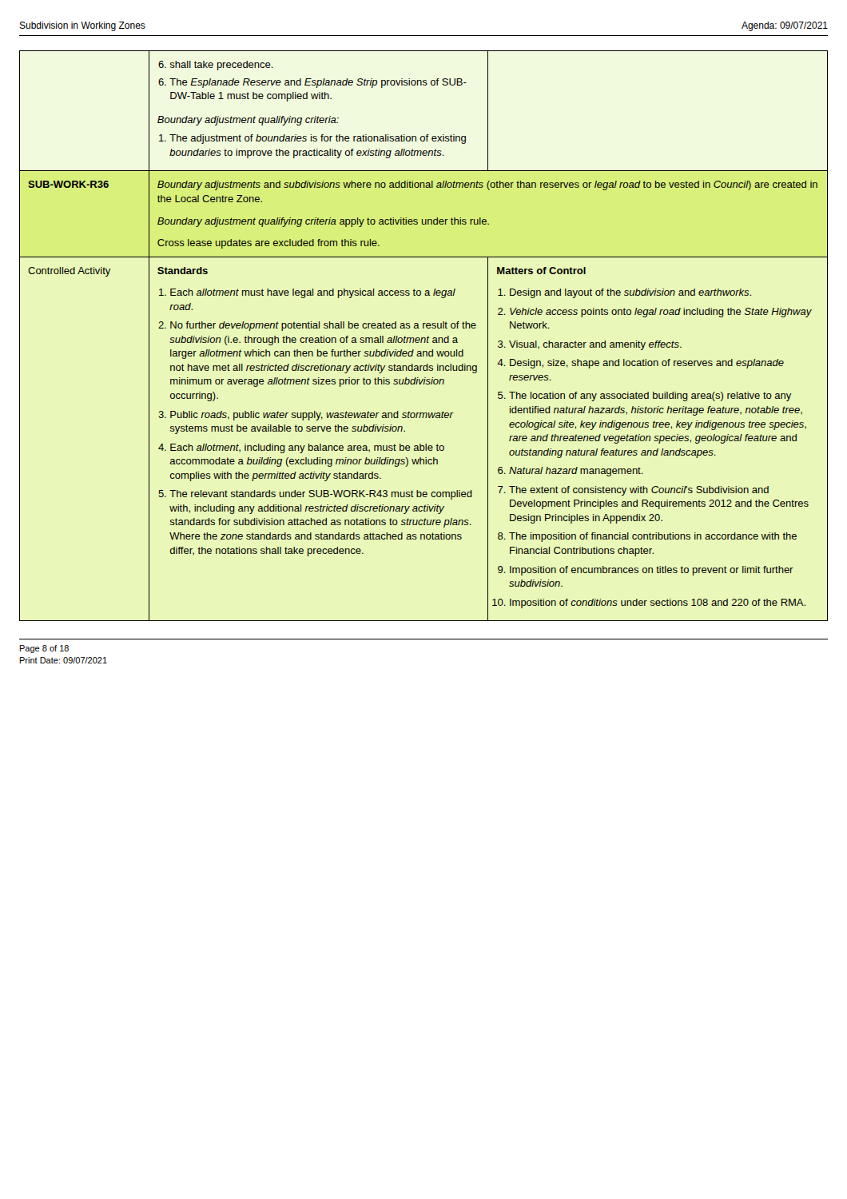Subdivision in Working Zones
Agenda: 09/07/2021
| | shall take precedence. The Esplanade Reserve and Esplanade Strip provisions of SUB-DW-Table 1 must be complied with. Boundary adjustment qualifying criteria : The adjustment of boundaries is for the rationalisation of existing boundaries to improve the practicality of existing allotments . | |
| SUB-WORK-R36 | Boundary adjustments and subdivisions where no additional allotments (other than reserves or legal road to be vested in Council ) are created in the Local Centre Zone. Boundary adjustment qualifying criteria apply to activities under this rule. Cross lease updates are excluded from this rule. |
| Controlled Activity | Standards Each allotment must have legal and physical access to a legal road . No further development potential shall be created as a result of the subdivision (i.e. through the creation of a small allotment and a larger allotment which can then be further subdivided and would not have met all restricted discretionary activity standards including minimum or average allotment sizes prior to this subdivision occurring). Public roads , public water supply, wastewater and stormwater systems must be available to serve the subdivision . Each allotment , including any balance area, must be able to accommodate a building (excluding minor buildings ) which complies with the permitted activity standards. The relevant standards under SUB-WORK-R43 must be complied with, including any additional restricted discretionary activity standards for subdivision attached as notations to structure plans . Where the zone standards and standards attached as notations differ, the notations shall take precedence. | Matters of Control Design and layout of the subdivision and earthworks . Vehicle access points onto legal road including the State Highway Network. Visual, character and amenity effects . Design, size, shape and location of reserves and esplanade reserves . The location of any associated building area(s) relative to any identified natural hazards , historic heritage feature , notable tree , ecological site , key indigenous tree , key indigenous tree species , rare and threatened vegetation species , geological feature and outstanding natural features and landscapes . Natural hazard management. The extent of consistency with Council 's Subdivision and Development Principles and Requirements 2012 and the Centres Design Principles in Appendix 20. The imposition of financial contributions in accordance with the Financial Contributions chapter. Imposition of encumbrances on titles to prevent or limit further subdivision . Imposition of conditions under sections 108 and 220 of the RMA. |
Page 8 of 18
Print Date: 09/07/2021